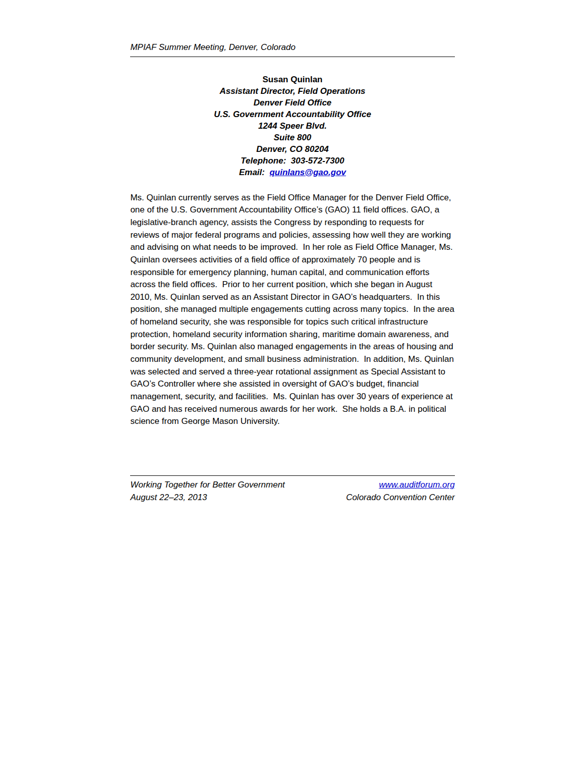MPIAF Summer Meeting, Denver, Colorado
Susan Quinlan
Assistant Director, Field Operations
Denver Field Office
U.S. Government Accountability Office
1244 Speer Blvd.
Suite 800
Denver, CO 80204
Telephone: 303-572-7300
Email: quinlans@gao.gov
Ms. Quinlan currently serves as the Field Office Manager for the Denver Field Office, one of the U.S. Government Accountability Office’s (GAO) 11 field offices. GAO, a legislative-branch agency, assists the Congress by responding to requests for reviews of major federal programs and policies, assessing how well they are working and advising on what needs to be improved. In her role as Field Office Manager, Ms. Quinlan oversees activities of a field office of approximately 70 people and is responsible for emergency planning, human capital, and communication efforts across the field offices. Prior to her current position, which she began in August 2010, Ms. Quinlan served as an Assistant Director in GAO’s headquarters. In this position, she managed multiple engagements cutting across many topics. In the area of homeland security, she was responsible for topics such critical infrastructure protection, homeland security information sharing, maritime domain awareness, and border security. Ms. Quinlan also managed engagements in the areas of housing and community development, and small business administration. In addition, Ms. Quinlan was selected and served a three-year rotational assignment as Special Assistant to GAO’s Controller where she assisted in oversight of GAO’s budget, financial management, security, and facilities. Ms. Quinlan has over 30 years of experience at GAO and has received numerous awards for her work. She holds a B.A. in political science from George Mason University.
Working Together for Better Government August 22–23, 2013
www.auditforum.org Colorado Convention Center